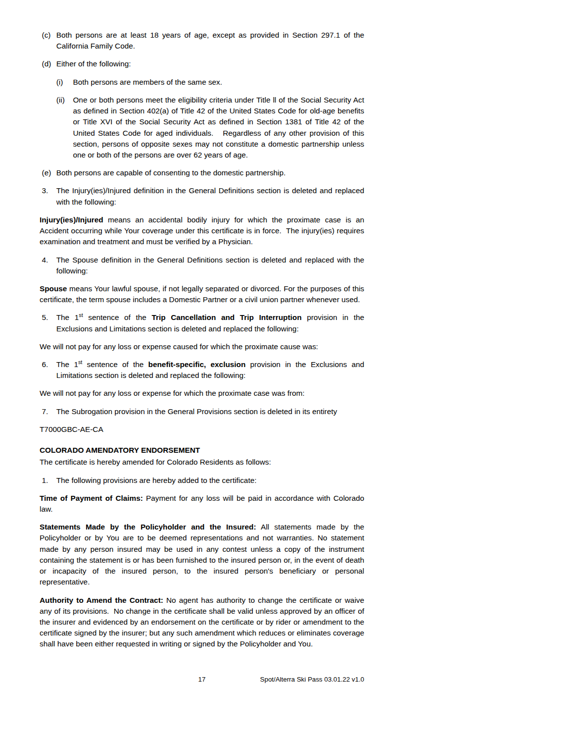(c) Both persons are at least 18 years of age, except as provided in Section 297.1 of the California Family Code.
(d) Either of the following:
(i) Both persons are members of the same sex.
(ii) One or both persons meet the eligibility criteria under Title ll of the Social Security Act as defined in Section 402(a) of Title 42 of the United States Code for old-age benefits or Title XVI of the Social Security Act as defined in Section 1381 of Title 42 of the United States Code for aged individuals. Regardless of any other provision of this section, persons of opposite sexes may not constitute a domestic partnership unless one or both of the persons are over 62 years of age.
(e) Both persons are capable of consenting to the domestic partnership.
3. The Injury(ies)/Injured definition in the General Definitions section is deleted and replaced with the following:
Injury(ies)/Injured means an accidental bodily injury for which the proximate case is an Accident occurring while Your coverage under this certificate is in force. The injury(ies) requires examination and treatment and must be verified by a Physician.
4. The Spouse definition in the General Definitions section is deleted and replaced with the following:
Spouse means Your lawful spouse, if not legally separated or divorced. For the purposes of this certificate, the term spouse includes a Domestic Partner or a civil union partner whenever used.
5. The 1st sentence of the Trip Cancellation and Trip Interruption provision in the Exclusions and Limitations section is deleted and replaced the following:
We will not pay for any loss or expense caused for which the proximate cause was:
6. The 1st sentence of the benefit-specific, exclusion provision in the Exclusions and Limitations section is deleted and replaced the following:
We will not pay for any loss or expense for which the proximate case was from:
7. The Subrogation provision in the General Provisions section is deleted in its entirety
T7000GBC-AE-CA
Colorado Amendatory Endorsement
The certificate is hereby amended for Colorado Residents as follows:
1. The following provisions are hereby added to the certificate:
Time of Payment of Claims: Payment for any loss will be paid in accordance with Colorado law.
Statements Made by the Policyholder and the Insured: All statements made by the Policyholder or by You are to be deemed representations and not warranties. No statement made by any person insured may be used in any contest unless a copy of the instrument containing the statement is or has been furnished to the insured person or, in the event of death or incapacity of the insured person, to the insured person's beneficiary or personal representative.
Authority to Amend the Contract: No agent has authority to change the certificate or waive any of its provisions. No change in the certificate shall be valid unless approved by an officer of the insurer and evidenced by an endorsement on the certificate or by rider or amendment to the certificate signed by the insurer; but any such amendment which reduces or eliminates coverage shall have been either requested in writing or signed by the Policyholder and You.
17 Spot/Alterra Ski Pass 03.01.22 v1.0